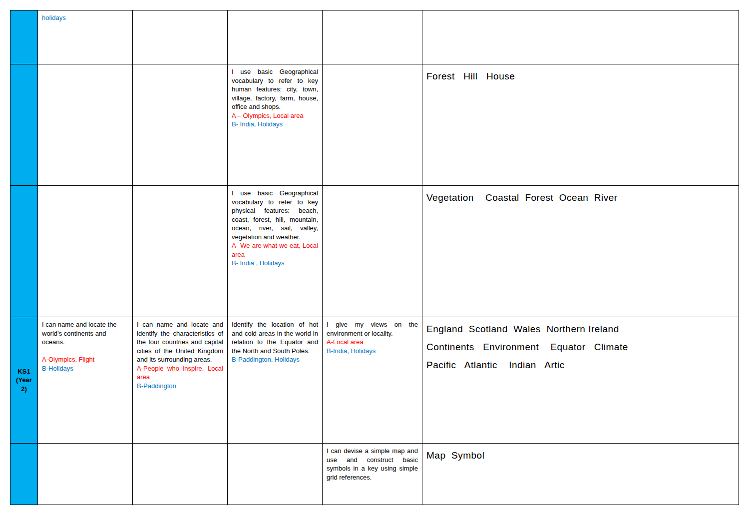| | holidays | | | | |
| | | | I use basic Geographical vocabulary to refer to key human features: city, town, village, factory, farm, house, office and shops. A – Olympics, Local area B- India, Holidays | | Forest Hill House |
| | | | I use basic Geographical vocabulary to refer to key physical features: beach, coast, forest, hill, mountain, ocean, river, sail, valley, vegetation and weather. A- We are what we eat, Local area B- India , Holidays | | Vegetation Coastal Forest Ocean River |
| KS1 (Year 2) | I can name and locate the world’s continents and oceans. A-Olympics, Flight B-Holidays | I can name and locate and identify the characteristics of the four countries and capital cities of the United Kingdom and its surrounding areas. A-People who inspire, Local area B-Paddington | Identify the location of hot and cold areas in the world in relation to the Equator and the North and South Poles. B-Paddington, Holidays | I give my views on the environment or locality. A-Local area B-India, Holidays | England Scotland Wales Northern Ireland Continents Environment Equator Climate Pacific Atlantic Indian Artic |
| | | | | I can devise a simple map and use and construct basic symbols in a key using simple grid references. | Map Symbol |